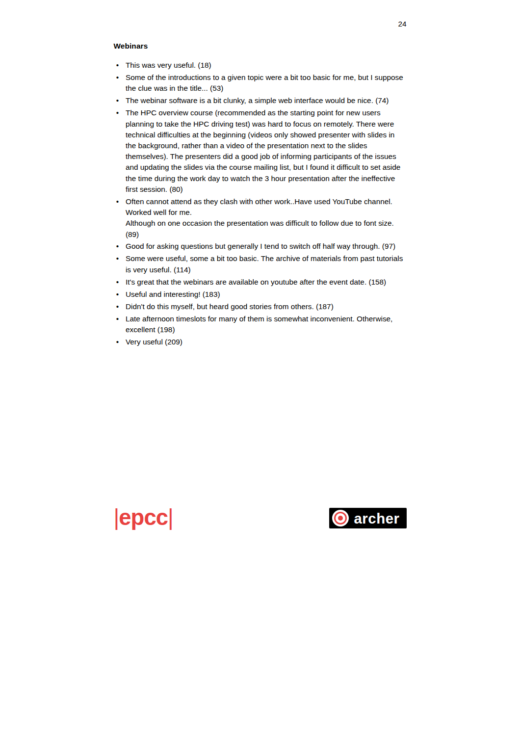24
Webinars
This was very useful. (18)
Some of the introductions to a given topic were a bit too basic for me, but I suppose the clue was in the title... (53)
The webinar software is a bit clunky, a simple web interface would be nice. (74)
The HPC overview course (recommended as the starting point for new users planning to take the HPC driving test) was hard to focus on remotely. There were technical difficulties at the beginning (videos only showed presenter with slides in the background, rather than a video of the presentation next to the slides themselves). The presenters did a good job of informing participants of the issues and updating the slides via the course mailing list, but I found it difficult to set aside the time during the work day to watch the 3 hour presentation after the ineffective first session. (80)
Often cannot attend as they clash with other work..Have used YouTube channel. Worked well for me.
Although on one occasion the presentation was difficult to follow due to font size. (89)
Good for asking questions but generally I tend to switch off half way through. (97)
Some were useful, some a bit too basic. The archive of materials from past tutorials is very useful. (114)
It's great that the webinars are available on youtube after the event date. (158)
Useful and interesting! (183)
Didn't do this myself, but heard good stories from others. (187)
Late afternoon timeslots for many of them is somewhat inconvenient. Otherwise, excellent (198)
Very useful (209)
|epcc|
archer